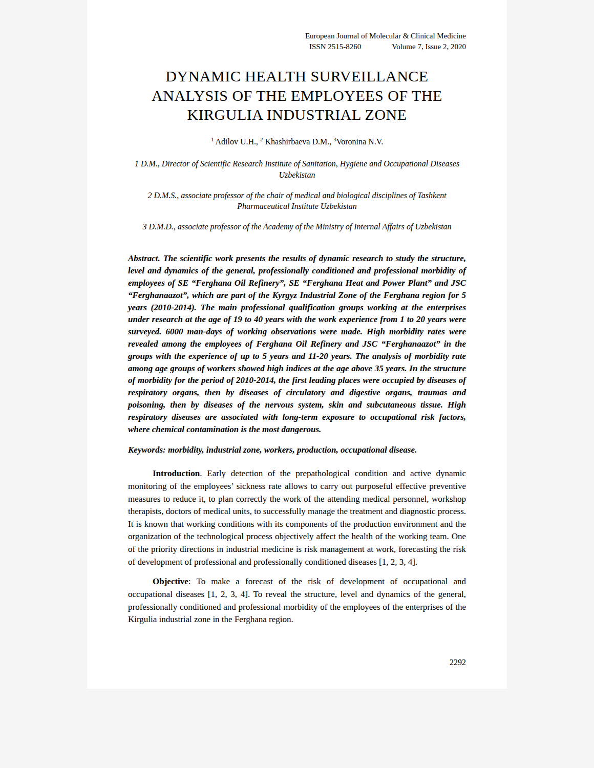European Journal of Molecular & Clinical Medicine ISSN 2515-8260 Volume 7, Issue 2, 2020
DYNAMIC HEALTH SURVEILLANCE ANALYSIS OF THE EMPLOYEES OF THE KIRGULIA INDUSTRIAL ZONE
1 Adilov U.H., 2 Khashirbaeva D.M., 3Voronina N.V.
1 D.M., Director of Scientific Research Institute of Sanitation, Hygiene and Occupational Diseases Uzbekistan
2 D.M.S., associate professor of the chair of medical and biological disciplines of Tashkent Pharmaceutical Institute Uzbekistan
3 D.M.D., associate professor of the Academy of the Ministry of Internal Affairs of Uzbekistan
Abstract. The scientific work presents the results of dynamic research to study the structure, level and dynamics of the general, professionally conditioned and professional morbidity of employees of SE “Ferghana Oil Refinery”, SE “Ferghana Heat and Power Plant” and JSC “Ferghanaazot”, which are part of the Kyrgyz Industrial Zone of the Ferghana region for 5 years (2010-2014). The main professional qualification groups working at the enterprises under research at the age of 19 to 40 years with the work experience from 1 to 20 years were surveyed. 6000 man-days of working observations were made. High morbidity rates were revealed among the employees of Ferghana Oil Refinery and JSC “Ferghanaazot” in the groups with the experience of up to 5 years and 11-20 years. The analysis of morbidity rate among age groups of workers showed high indices at the age above 35 years. In the structure of morbidity for the period of 2010-2014, the first leading places were occupied by diseases of respiratory organs, then by diseases of circulatory and digestive organs, traumas and poisoning, then by diseases of the nervous system, skin and subcutaneous tissue. High respiratory diseases are associated with long-term exposure to occupational risk factors, where chemical contamination is the most dangerous.
Keywords: morbidity, industrial zone, workers, production, occupational disease.
Introduction. Early detection of the prepathological condition and active dynamic monitoring of the employees’ sickness rate allows to carry out purposeful effective preventive measures to reduce it, to plan correctly the work of the attending medical personnel, workshop therapists, doctors of medical units, to successfully manage the treatment and diagnostic process. It is known that working conditions with its components of the production environment and the organization of the technological process objectively affect the health of the working team. One of the priority directions in industrial medicine is risk management at work, forecasting the risk of development of professional and professionally conditioned diseases [1, 2, 3, 4].
Objective: To make a forecast of the risk of development of occupational and occupational diseases [1, 2, 3, 4]. To reveal the structure, level and dynamics of the general, professionally conditioned and professional morbidity of the employees of the enterprises of the Kirgulia industrial zone in the Ferghana region.
2292